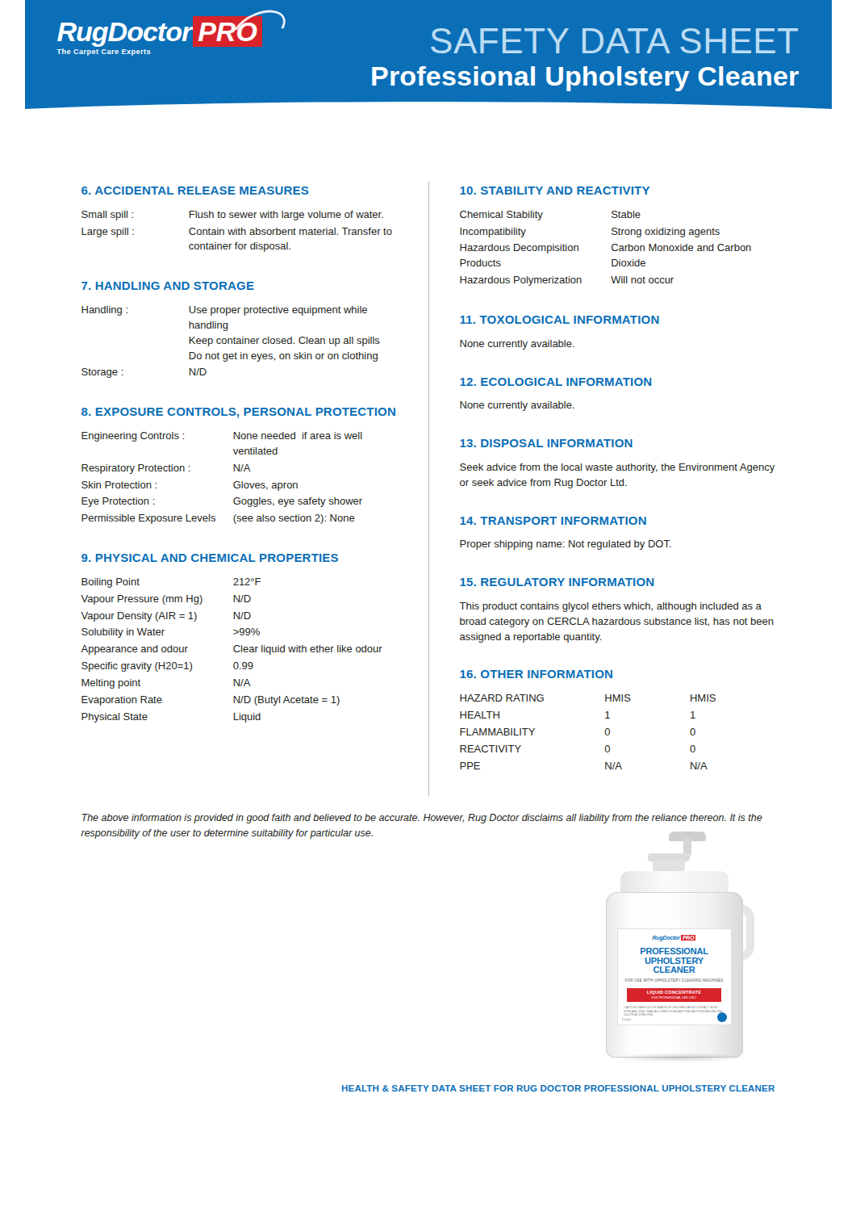RugDoctor PRO
The Carpet Care Experts
SAFETY DATA SHEET
Professional Upholstery Cleaner
6. Accidental Release Measures
| Small spill : | Flush to sewer with large volume of water. |
| Large spill : | Contain with absorbent material. Transfer to container for disposal. |
7. Handling and Storage
| Handling : | Use proper protective equipment while handling Keep container closed. Clean up all spills Do not get in eyes, on skin or on clothing |
| Storage : | N/D |
8. Exposure Controls, Personal Protection
| Engineering Controls : | None needed if area is well ventilated |
| Respiratory Protection : | N/A |
| Skin Protection : | Gloves, apron |
| Eye Protection : | Goggles, eye safety shower |
| Permissible Exposure Levels | (see also section 2): None |
9. Physical and Chemical Properties
| Boiling Point | 212°F |
| Vapour Pressure (mm Hg) | N/D |
| Vapour Density (AIR = 1) | N/D |
| Solubility in Water | >99% |
| Appearance and odour | Clear liquid with ether like odour |
| Specific gravity (H20=1) | 0.99 |
| Melting point | N/A |
| Evaporation Rate | N/D (Butyl Acetate = 1) |
| Physical State | Liquid |
10. Stability and Reactivity
| Chemical Stability | Stable |
| Incompatibility | Strong oxidizing agents |
| Hazardous Decompisition Products | Carbon Monoxide and Carbon Dioxide |
| Hazardous Polymerization | Will not occur |
11. Toxological Information
None currently available.
12. Ecological Information
None currently available.
13. Disposal Information
Seek advice from the local waste authority, the Environment Agency or seek advice from Rug Doctor Ltd.
14. Transport Information
Proper shipping name: Not regulated by DOT.
15. Regulatory Information
This product contains glycol ethers which, although included as a broad category on CERCLA hazardous substance list, has not been assigned a reportable quantity.
16. Other Information
| HAZARD RATING | HMIS | HMIS |
| HEALTH | 1 | 1 |
| FLAMMABILITY | 0 | 0 |
| REACTIVITY | 0 | 0 |
| PPE | N/A | N/A |
The above information is provided in good faith and believed to be accurate. However, Rug Doctor disclaims all liability from the reliance thereon. It is the responsibility of the user to determine suitability for particular use.
RugDoctorPRO
PROFESSIONAL
UPHOLSTERY
CLEANER
FOR USE WITH UPHOLSTERY CLEANING MACHINES
LIQUID CONCENTRATEFOR PROFESSIONAL USE ONLY
CAUTION: KEEP OUT OF REACH OF CHILDREN. AVOID CONTACT WITH EYES AND SKIN. READ ALL DIRECTIONS AND PRECAUTIONS BEFORE USE. DILUTE AS DIRECTED.
1 Litre
HEALTH & SAFETY DATA SHEET FOR RUG DOCTOR PROFESSIONAL UPHOLSTERY CLEANER